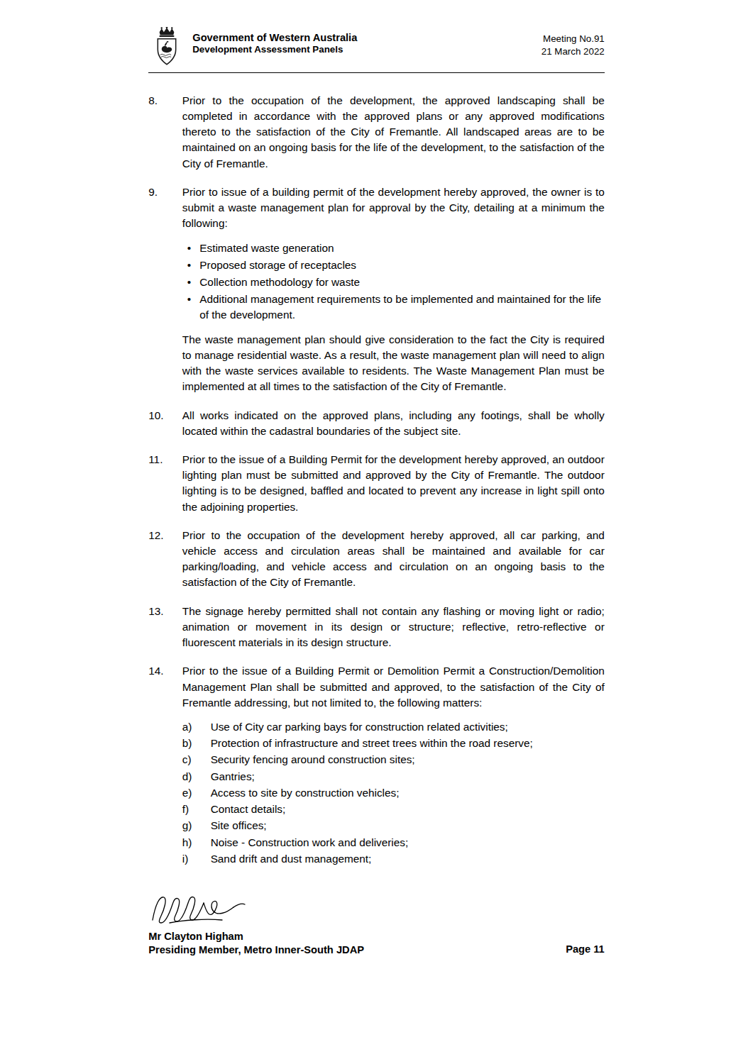Government of Western Australia
Development Assessment Panels
Meeting No.91
21 March 2022
8.
Prior to the occupation of the development, the approved landscaping shall be completed in accordance with the approved plans or any approved modifications thereto to the satisfaction of the City of Fremantle. All landscaped areas are to be maintained on an ongoing basis for the life of the development, to the satisfaction of the City of Fremantle.
9.
Prior to issue of a building permit of the development hereby approved, the owner is to submit a waste management plan for approval by the City, detailing at a minimum the following:
Estimated waste generation
Proposed storage of receptacles
Collection methodology for waste
Additional management requirements to be implemented and maintained for the life of the development.
The waste management plan should give consideration to the fact the City is required to manage residential waste. As a result, the waste management plan will need to align with the waste services available to residents. The Waste Management Plan must be implemented at all times to the satisfaction of the City of Fremantle.
10.
All works indicated on the approved plans, including any footings, shall be wholly located within the cadastral boundaries of the subject site.
11.
Prior to the issue of a Building Permit for the development hereby approved, an outdoor lighting plan must be submitted and approved by the City of Fremantle. The outdoor lighting is to be designed, baffled and located to prevent any increase in light spill onto the adjoining properties.
12.
Prior to the occupation of the development hereby approved, all car parking, and vehicle access and circulation areas shall be maintained and available for car parking/loading, and vehicle access and circulation on an ongoing basis to the satisfaction of the City of Fremantle.
13.
The signage hereby permitted shall not contain any flashing or moving light or radio; animation or movement in its design or structure; reflective, retro-reflective or fluorescent materials in its design structure.
14.
Prior to the issue of a Building Permit or Demolition Permit a Construction/Demolition Management Plan shall be submitted and approved, to the satisfaction of the City of Fremantle addressing, but not limited to, the following matters:
a) Use of City car parking bays for construction related activities;
b) Protection of infrastructure and street trees within the road reserve;
c) Security fencing around construction sites;
d) Gantries;
e) Access to site by construction vehicles;
f) Contact details;
g) Site offices;
h) Noise - Construction work and deliveries;
i) Sand drift and dust management;
Mr Clayton Higham
Presiding Member, Metro Inner-South JDAP
Page 11